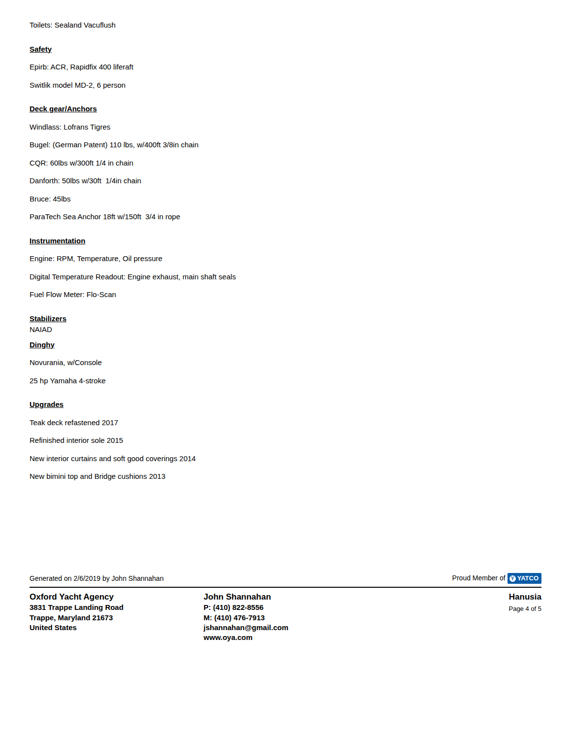Toilets: Sealand Vacuflush
Safety
Epirb: ACR, Rapidfix 400 liferaft
Switlik model MD-2, 6 person
Deck gear/Anchors
Windlass: Lofrans Tigres
Bugel: (German Patent) 110 lbs, w/400ft 3/8in chain
CQR: 60lbs w/300ft 1/4 in chain
Danforth: 50lbs w/30ft 1/4in chain
Bruce: 45lbs
ParaTech Sea Anchor 18ft w/150ft 3/4 in rope
Instrumentation
Engine: RPM, Temperature, Oil pressure
Digital Temperature Readout: Engine exhaust, main shaft seals
Fuel Flow Meter: Flo-Scan
Stabilizers
NAIAD
Dinghy
Novurania, w/Console
25 hp Yamaha 4-stroke
Upgrades
Teak deck refastened 2017
Refinished interior sole 2015
New interior curtains and soft good coverings 2014
New bimini top and Bridge cushions 2013
Generated on 2/6/2019 by John Shannahan
Proud Member of YYATCO
Oxford Yacht Agency
3831 Trappe Landing Road
Trappe, Maryland 21673
United States
John Shannahan
P: (410) 822-8556
M: (410) 476-7913
jshannahan@gmail.com
www.oya.com
Hanusia
Page 4 of 5